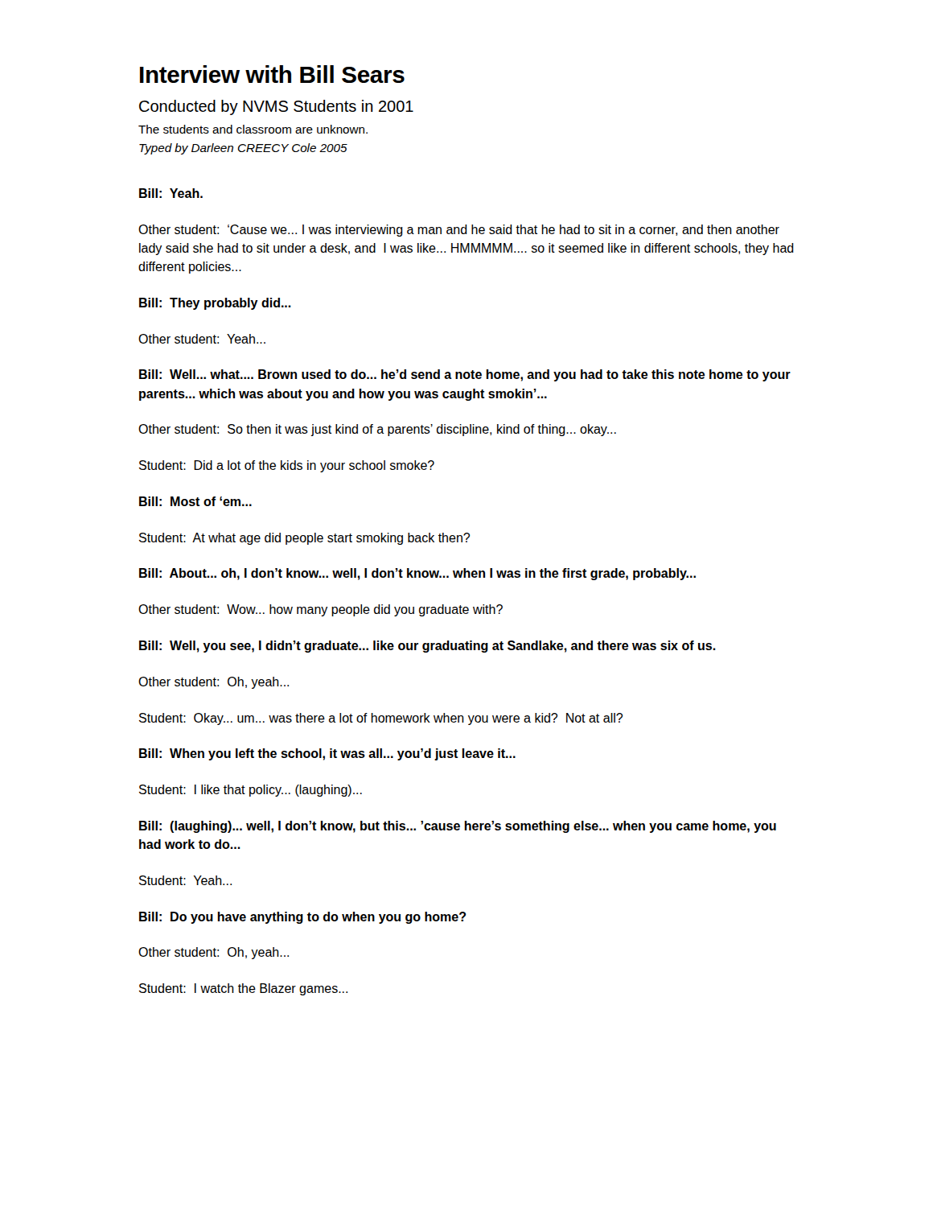Interview with Bill Sears
Conducted by NVMS Students in 2001
The students and classroom are unknown.
Typed by Darleen CREECY Cole 2005
Bill: Yeah.
Other student: ‘Cause we... I was interviewing a man and he said that he had to sit in a corner, and then another lady said she had to sit under a desk, and I was like... HMMMMM.... so it seemed like in different schools, they had different policies...
Bill: They probably did...
Other student: Yeah...
Bill: Well... what.... Brown used to do... he’d send a note home, and you had to take this note home to your parents... which was about you and how you was caught smokin’...
Other student: So then it was just kind of a parents’ discipline, kind of thing... okay...
Student: Did a lot of the kids in your school smoke?
Bill: Most of ‘em...
Student: At what age did people start smoking back then?
Bill: About... oh, I don’t know... well, I don’t know... when I was in the first grade, probably...
Other student: Wow... how many people did you graduate with?
Bill: Well, you see, I didn’t graduate... like our graduating at Sandlake, and there was six of us.
Other student: Oh, yeah...
Student: Okay... um... was there a lot of homework when you were a kid? Not at all?
Bill: When you left the school, it was all... you’d just leave it...
Student: I like that policy... (laughing)...
Bill: (laughing)... well, I don’t know, but this... ’cause here’s something else... when you came home, you had work to do...
Student: Yeah...
Bill: Do you have anything to do when you go home?
Other student: Oh, yeah...
Student: I watch the Blazer games...